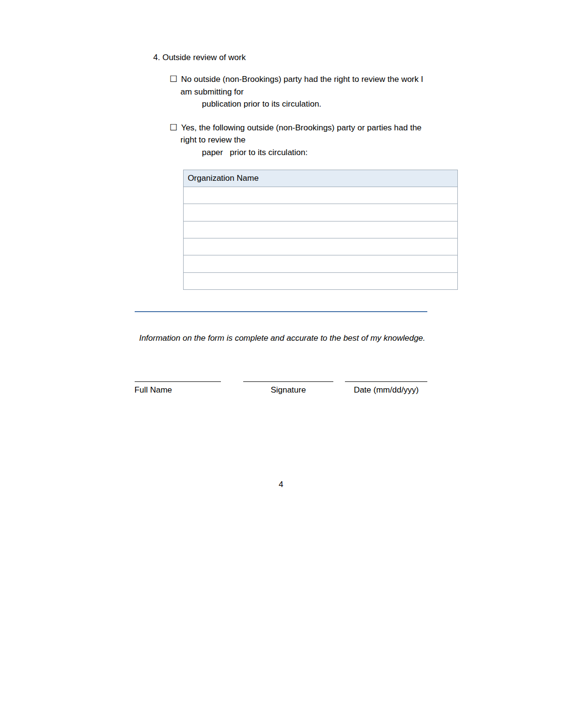Outside review of work
☐No outside (non-Brookings) party had the right to review the work I am submitting for publication prior to its circulation.
☐Yes, the following outside (non-Brookings) party or parties had the right to review the paper prior to its circulation:
| Organization Name |
| --- |
Information on the form is complete and accurate to the best of my knowledge.
| Full Name | | Signature | | Date (mm/dd/yyy) |
4